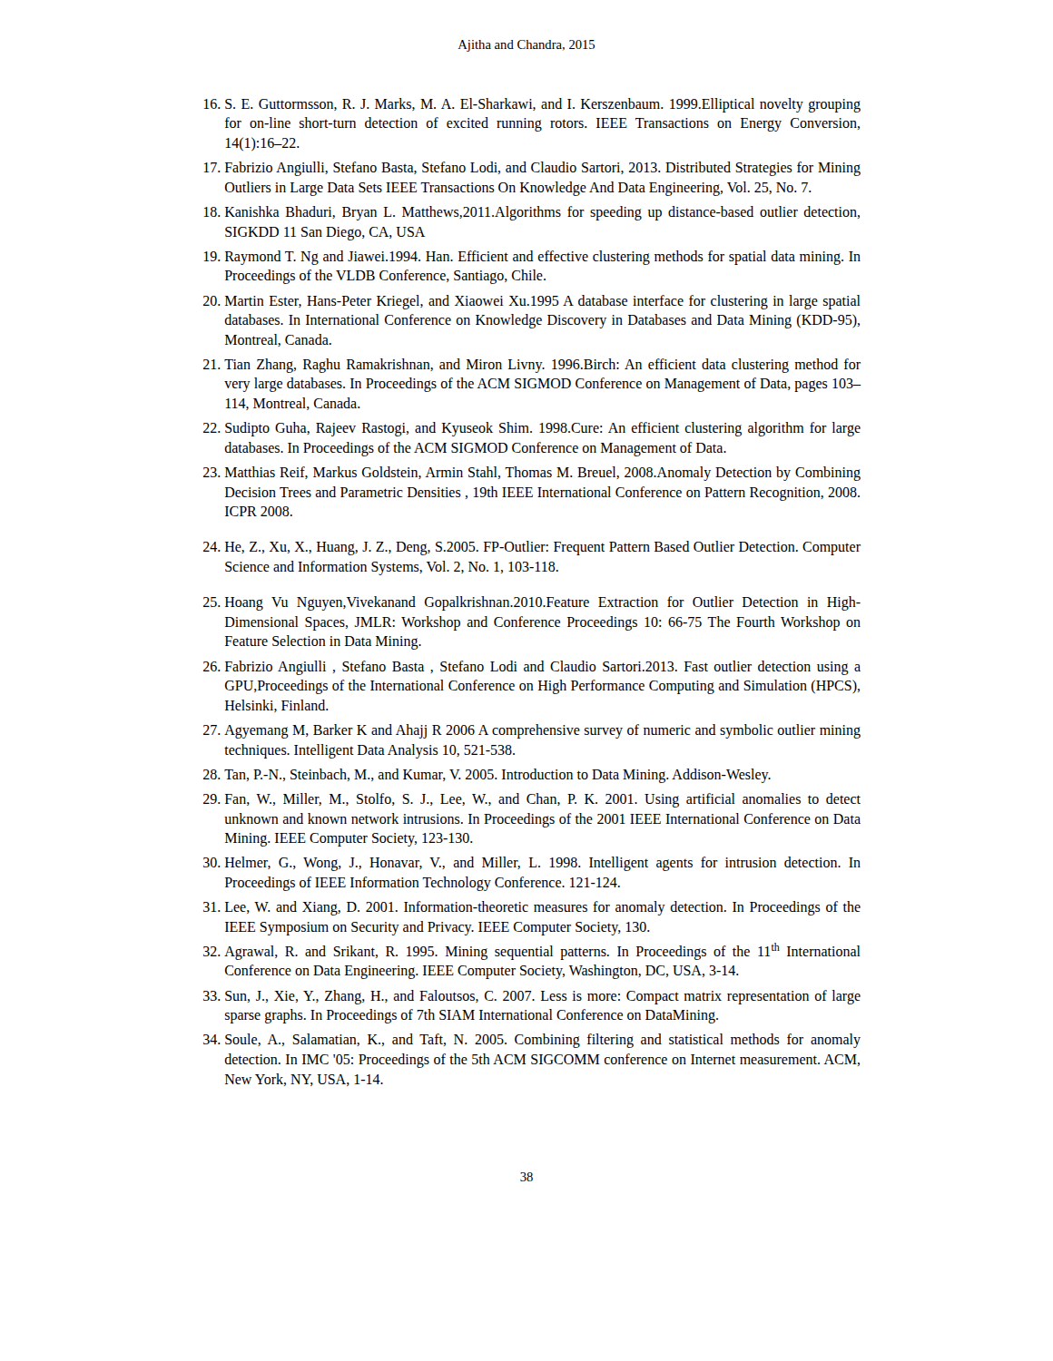Ajitha and Chandra, 2015
S. E. Guttormsson, R. J. Marks, M. A. El-Sharkawi, and I. Kerszenbaum. 1999.Elliptical novelty grouping for on-line short-turn detection of excited running rotors. IEEE Transactions on Energy Conversion, 14(1):16–22.
Fabrizio Angiulli, Stefano Basta, Stefano Lodi, and Claudio Sartori, 2013. Distributed Strategies for Mining Outliers in Large Data Sets IEEE Transactions On Knowledge And Data Engineering, Vol. 25, No. 7.
Kanishka Bhaduri, Bryan L. Matthews,2011.Algorithms for speeding up distance-based outlier detection, SIGKDD 11 San Diego, CA, USA
Raymond T. Ng and Jiawei.1994. Han. Efficient and effective clustering methods for spatial data mining. In Proceedings of the VLDB Conference, Santiago, Chile.
Martin Ester, Hans-Peter Kriegel, and Xiaowei Xu.1995 A database interface for clustering in large spatial databases. In International Conference on Knowledge Discovery in Databases and Data Mining (KDD-95), Montreal, Canada.
Tian Zhang, Raghu Ramakrishnan, and Miron Livny. 1996.Birch: An efficient data clustering method for very large databases. In Proceedings of the ACM SIGMOD Conference on Management of Data, pages 103–114, Montreal, Canada.
Sudipto Guha, Rajeev Rastogi, and Kyuseok Shim. 1998.Cure: An efficient clustering algorithm for large databases. In Proceedings of the ACM SIGMOD Conference on Management of Data.
Matthias Reif, Markus Goldstein, Armin Stahl, Thomas M. Breuel, 2008.Anomaly Detection by Combining Decision Trees and Parametric Densities , 19th IEEE International Conference on Pattern Recognition, 2008. ICPR 2008.
He, Z., Xu, X., Huang, J. Z., Deng, S.2005. FP-Outlier: Frequent Pattern Based Outlier Detection. Computer Science and Information Systems, Vol. 2, No. 1, 103-118.
Hoang Vu Nguyen,Vivekanand Gopalkrishnan.2010.Feature Extraction for Outlier Detection in High-Dimensional Spaces, JMLR: Workshop and Conference Proceedings 10: 66-75 The Fourth Workshop on Feature Selection in Data Mining.
Fabrizio Angiulli , Stefano Basta , Stefano Lodi and Claudio Sartori.2013. Fast outlier detection using a GPU,Proceedings of the International Conference on High Performance Computing and Simulation (HPCS), Helsinki, Finland.
Agyemang M, Barker K and Ahajj R 2006 A comprehensive survey of numeric and symbolic outlier mining techniques. Intelligent Data Analysis 10, 521-538.
Tan, P.-N., Steinbach, M., and Kumar, V. 2005. Introduction to Data Mining. Addison-Wesley.
Fan, W., Miller, M., Stolfo, S. J., Lee, W., and Chan, P. K. 2001. Using artificial anomalies to detect unknown and known network intrusions. In Proceedings of the 2001 IEEE International Conference on Data Mining. IEEE Computer Society, 123-130.
Helmer, G., Wong, J., Honavar, V., and Miller, L. 1998. Intelligent agents for intrusion detection. In Proceedings of IEEE Information Technology Conference. 121-124.
Lee, W. and Xiang, D. 2001. Information-theoretic measures for anomaly detection. In Proceedings of the IEEE Symposium on Security and Privacy. IEEE Computer Society, 130.
Agrawal, R. and Srikant, R. 1995. Mining sequential patterns. In Proceedings of the 11th International Conference on Data Engineering. IEEE Computer Society, Washington, DC, USA, 3-14.
Sun, J., Xie, Y., Zhang, H., and Faloutsos, C. 2007. Less is more: Compact matrix representation of large sparse graphs. In Proceedings of 7th SIAM International Conference on DataMining.
Soule, A., Salamatian, K., and Taft, N. 2005. Combining filtering and statistical methods for anomaly detection. In IMC '05: Proceedings of the 5th ACM SIGCOMM conference on Internet measurement. ACM, New York, NY, USA, 1-14.
38